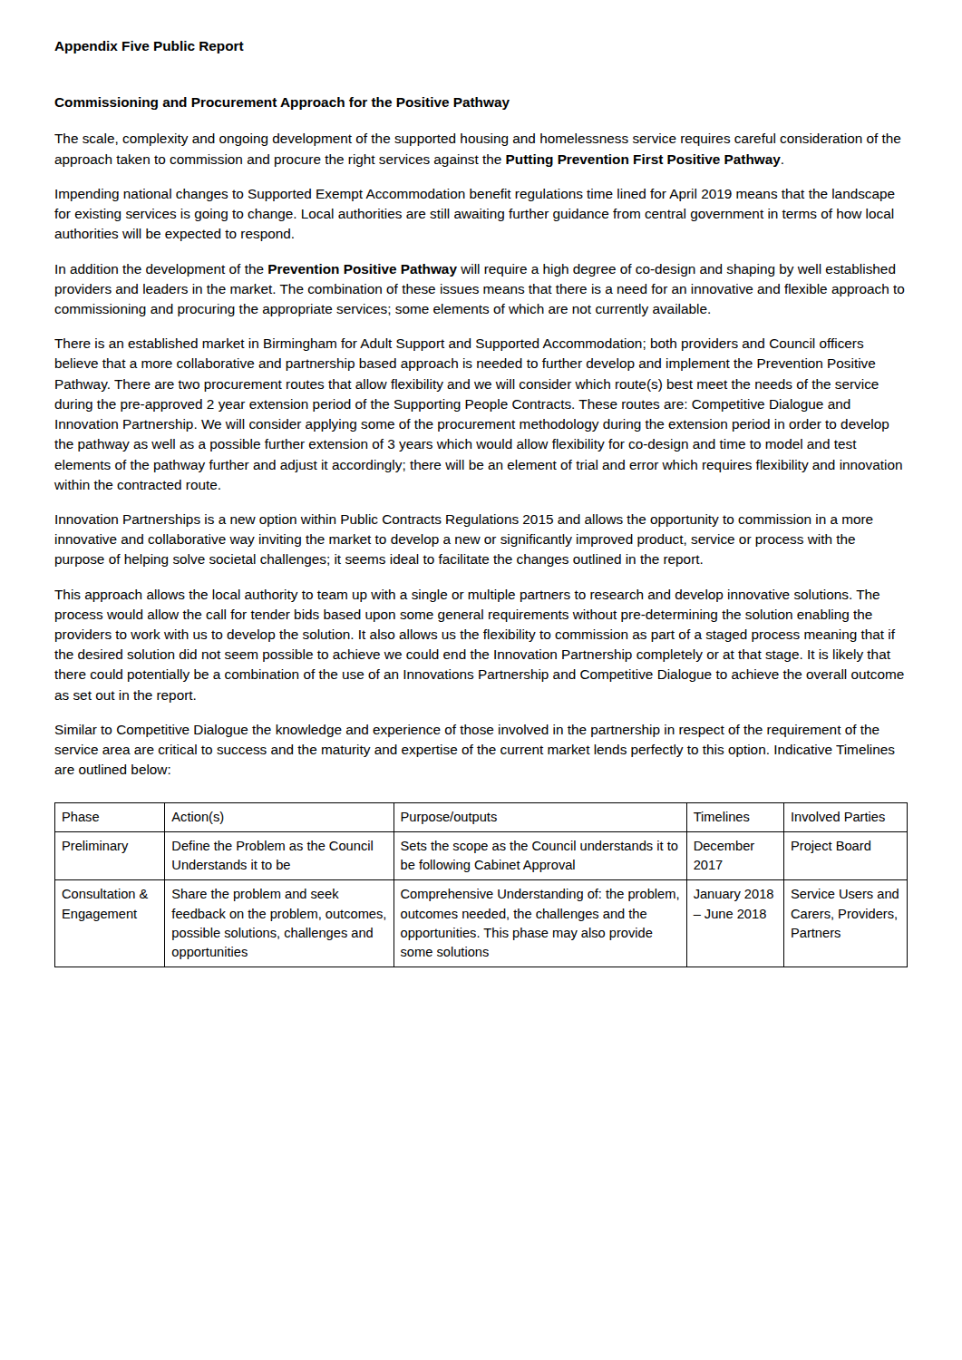Appendix Five Public Report
Commissioning and Procurement Approach for the Positive Pathway
The scale, complexity and ongoing development of the supported housing and homelessness service requires careful consideration of the approach taken to commission and procure the right services against the Putting Prevention First Positive Pathway.
Impending national changes to Supported Exempt Accommodation benefit regulations time lined for April 2019 means that the landscape for existing services is going to change. Local authorities are still awaiting further guidance from central government in terms of how local authorities will be expected to respond.
In addition the development of the Prevention Positive Pathway will require a high degree of co-design and shaping by well established providers and leaders in the market. The combination of these issues means that there is a need for an innovative and flexible approach to commissioning and procuring the appropriate services; some elements of which are not currently available.
There is an established market in Birmingham for Adult Support and Supported Accommodation; both providers and Council officers believe that a more collaborative and partnership based approach is needed to further develop and implement the Prevention Positive Pathway. There are two procurement routes that allow flexibility and we will consider which route(s) best meet the needs of the service during the pre-approved 2 year extension period of the Supporting People Contracts. These routes are: Competitive Dialogue and Innovation Partnership. We will consider applying some of the procurement methodology during the extension period in order to develop the pathway as well as a possible further extension of 3 years which would allow flexibility for co-design and time to model and test elements of the pathway further and adjust it accordingly; there will be an element of trial and error which requires flexibility and innovation within the contracted route.
Innovation Partnerships is a new option within Public Contracts Regulations 2015 and allows the opportunity to commission in a more innovative and collaborative way inviting the market to develop a new or significantly improved product, service or process with the purpose of helping solve societal challenges; it seems ideal to facilitate the changes outlined in the report.
This approach allows the local authority to team up with a single or multiple partners to research and develop innovative solutions. The process would allow the call for tender bids based upon some general requirements without pre-determining the solution enabling the providers to work with us to develop the solution. It also allows us the flexibility to commission as part of a staged process meaning that if the desired solution did not seem possible to achieve we could end the Innovation Partnership completely or at that stage. It is likely that there could potentially be a combination of the use of an Innovations Partnership and Competitive Dialogue to achieve the overall outcome as set out in the report.
Similar to Competitive Dialogue the knowledge and experience of those involved in the partnership in respect of the requirement of the service area are critical to success and the maturity and expertise of the current market lends perfectly to this option. Indicative Timelines are outlined below:
| Phase | Action(s) | Purpose/outputs | Timelines | Involved Parties |
| --- | --- | --- | --- | --- |
| Preliminary | Define the Problem as the Council Understands it to be | Sets the scope as the Council understands it to be following Cabinet Approval | December 2017 | Project Board |
| Consultation & Engagement | Share the problem and seek feedback on the problem, outcomes, possible solutions, challenges and opportunities | Comprehensive Understanding of: the problem, outcomes needed, the challenges and the opportunities. This phase may also provide some solutions | January 2018 – June 2018 | Service Users and Carers, Providers, Partners |